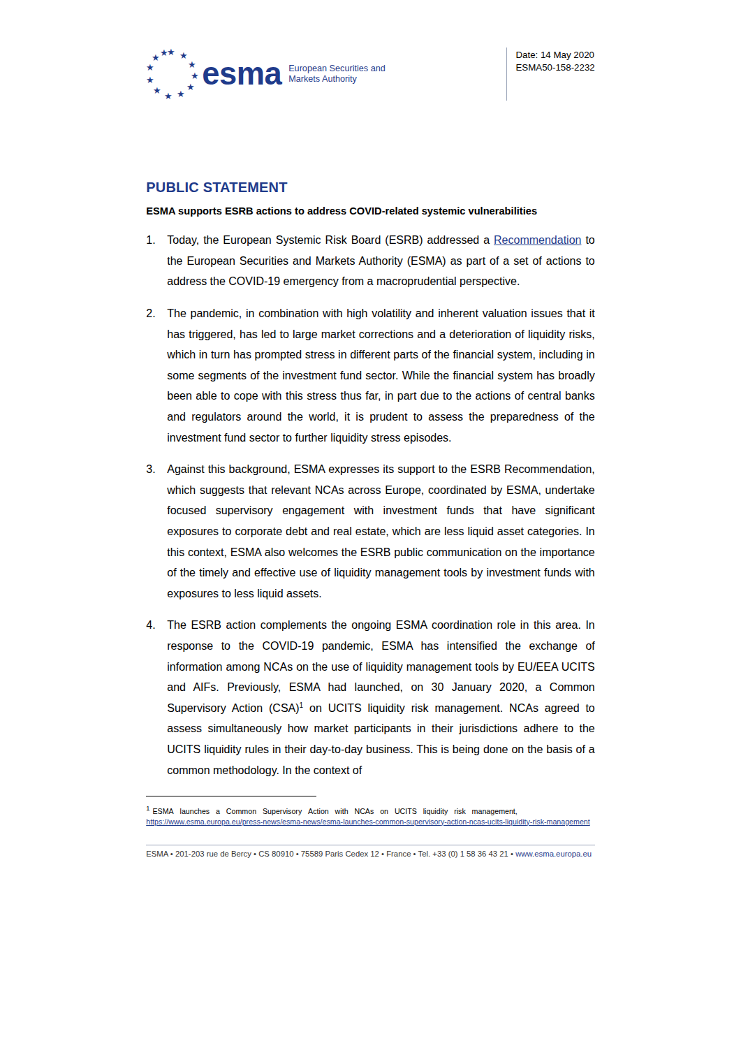★ ★ ★ ★ ★ ★ ★ ★ ★ ★ ★ ★
esma
European Securities and
Markets Authority
Date: 14 May 2020
ESMA50-158-2232
PUBLIC STATEMENT
ESMA supports ESRB actions to address COVID-related systemic vulnerabilities
Today, the European Systemic Risk Board (ESRB) addressed a Recommendation to the European Securities and Markets Authority (ESMA) as part of a set of actions to address the COVID-19 emergency from a macroprudential perspective.
The pandemic, in combination with high volatility and inherent valuation issues that it has triggered, has led to large market corrections and a deterioration of liquidity risks, which in turn has prompted stress in different parts of the financial system, including in some segments of the investment fund sector. While the financial system has broadly been able to cope with this stress thus far, in part due to the actions of central banks and regulators around the world, it is prudent to assess the preparedness of the investment fund sector to further liquidity stress episodes.
Against this background, ESMA expresses its support to the ESRB Recommendation, which suggests that relevant NCAs across Europe, coordinated by ESMA, undertake focused supervisory engagement with investment funds that have significant exposures to corporate debt and real estate, which are less liquid asset categories. In this context, ESMA also welcomes the ESRB public communication on the importance of the timely and effective use of liquidity management tools by investment funds with exposures to less liquid assets.
The ESRB action complements the ongoing ESMA coordination role in this area. In response to the COVID-19 pandemic, ESMA has intensified the exchange of information among NCAs on the use of liquidity management tools by EU/EEA UCITS and AIFs. Previously, ESMA had launched, on 30 January 2020, a Common Supervisory Action (CSA)1 on UCITS liquidity risk management. NCAs agreed to assess simultaneously how market participants in their jurisdictions adhere to the UCITS liquidity rules in their day-to-day business. This is being done on the basis of a common methodology. In the context of
1ESMA launches a Common Supervisory Action with NCAs on UCITS liquidity risk management,
https://www.esma.europa.eu/press-news/esma-news/esma-launches-common-supervisory-action-ncas-ucits-liquidity-risk-management
ESMA • 201-203 rue de Bercy • CS 80910 • 75589 Paris Cedex 12 • France • Tel. +33 (0) 1 58 36 43 21 • www.esma.europa.eu